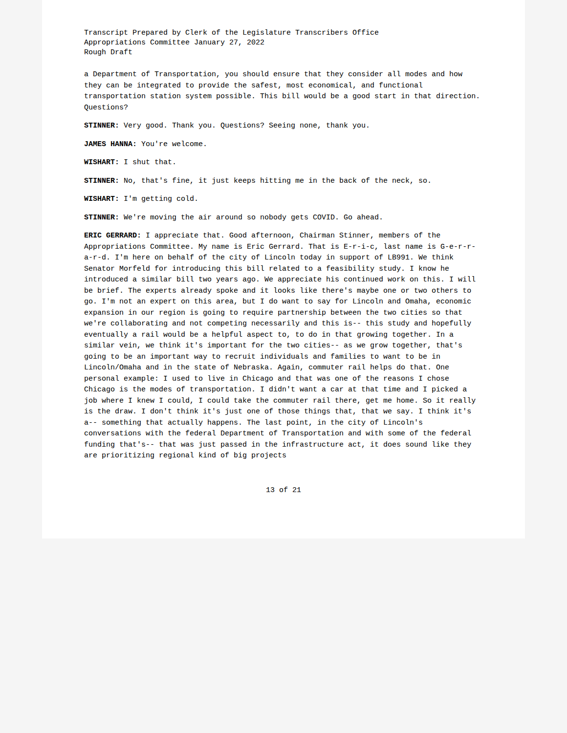Transcript Prepared by Clerk of the Legislature Transcribers Office
Appropriations Committee January 27, 2022
Rough Draft
a Department of Transportation, you should ensure that they consider all modes and how they can be integrated to provide the safest, most economical, and functional transportation station system possible. This bill would be a good start in that direction. Questions?
STINNER: Very good. Thank you. Questions? Seeing none, thank you.
JAMES HANNA: You're welcome.
WISHART: I shut that.
STINNER: No, that's fine, it just keeps hitting me in the back of the neck, so.
WISHART: I'm getting cold.
STINNER: We're moving the air around so nobody gets COVID. Go ahead.
ERIC GERRARD: I appreciate that. Good afternoon, Chairman Stinner, members of the Appropriations Committee. My name is Eric Gerrard. That is E-r-i-c, last name is G-e-r-r-a-r-d. I'm here on behalf of the city of Lincoln today in support of LB991. We think Senator Morfeld for introducing this bill related to a feasibility study. I know he introduced a similar bill two years ago. We appreciate his continued work on this. I will be brief. The experts already spoke and it looks like there's maybe one or two others to go. I'm not an expert on this area, but I do want to say for Lincoln and Omaha, economic expansion in our region is going to require partnership between the two cities so that we're collaborating and not competing necessarily and this is-- this study and hopefully eventually a rail would be a helpful aspect to, to do in that growing together. In a similar vein, we think it's important for the two cities-- as we grow together, that's going to be an important way to recruit individuals and families to want to be in Lincoln/Omaha and in the state of Nebraska. Again, commuter rail helps do that. One personal example: I used to live in Chicago and that was one of the reasons I chose Chicago is the modes of transportation. I didn't want a car at that time and I picked a job where I knew I could, I could take the commuter rail there, get me home. So it really is the draw. I don't think it's just one of those things that, that we say. I think it's a-- something that actually happens. The last point, in the city of Lincoln's conversations with the federal Department of Transportation and with some of the federal funding that's-- that was just passed in the infrastructure act, it does sound like they are prioritizing regional kind of big projects
13 of 21